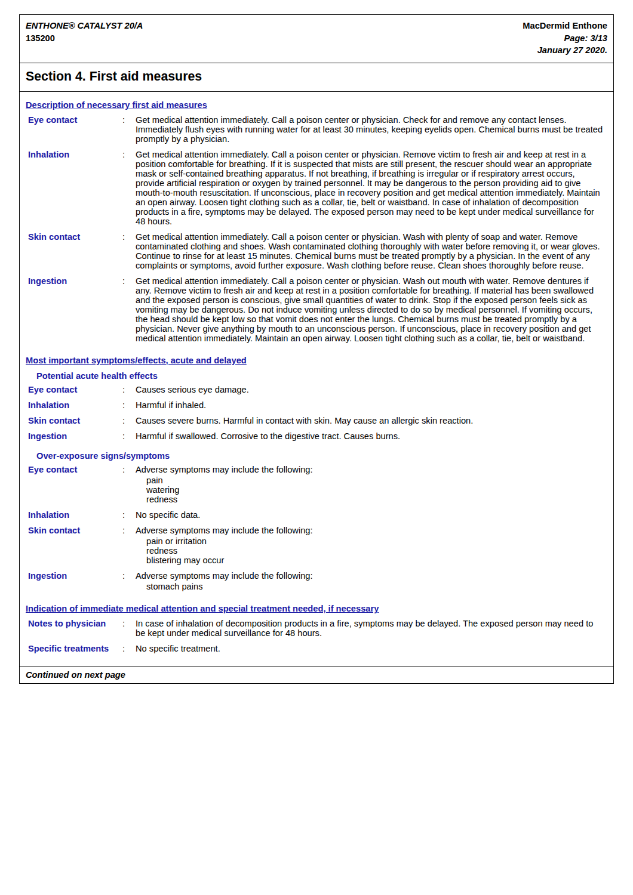ENTHONE® CATALYST 20/A
135200
MacDermid Enthone
Page: 3/13
January 27 2020.
Section 4. First aid measures
Description of necessary first aid measures
| Eye contact | : | Get medical attention immediately. Call a poison center or physician. Check for and remove any contact lenses. Immediately flush eyes with running water for at least 30 minutes, keeping eyelids open. Chemical burns must be treated promptly by a physician. |
| Inhalation | : | Get medical attention immediately. Call a poison center or physician. Remove victim to fresh air and keep at rest in a position comfortable for breathing. If it is suspected that mists are still present, the rescuer should wear an appropriate mask or self-contained breathing apparatus. If not breathing, if breathing is irregular or if respiratory arrest occurs, provide artificial respiration or oxygen by trained personnel. It may be dangerous to the person providing aid to give mouth-to-mouth resuscitation. If unconscious, place in recovery position and get medical attention immediately. Maintain an open airway. Loosen tight clothing such as a collar, tie, belt or waistband. In case of inhalation of decomposition products in a fire, symptoms may be delayed. The exposed person may need to be kept under medical surveillance for 48 hours. |
| Skin contact | : | Get medical attention immediately. Call a poison center or physician. Wash with plenty of soap and water. Remove contaminated clothing and shoes. Wash contaminated clothing thoroughly with water before removing it, or wear gloves. Continue to rinse for at least 15 minutes. Chemical burns must be treated promptly by a physician. In the event of any complaints or symptoms, avoid further exposure. Wash clothing before reuse. Clean shoes thoroughly before reuse. |
| Ingestion | : | Get medical attention immediately. Call a poison center or physician. Wash out mouth with water. Remove dentures if any. Remove victim to fresh air and keep at rest in a position comfortable for breathing. If material has been swallowed and the exposed person is conscious, give small quantities of water to drink. Stop if the exposed person feels sick as vomiting may be dangerous. Do not induce vomiting unless directed to do so by medical personnel. If vomiting occurs, the head should be kept low so that vomit does not enter the lungs. Chemical burns must be treated promptly by a physician. Never give anything by mouth to an unconscious person. If unconscious, place in recovery position and get medical attention immediately. Maintain an open airway. Loosen tight clothing such as a collar, tie, belt or waistband. |
Most important symptoms/effects, acute and delayed
Potential acute health effects
| Eye contact | : | Causes serious eye damage. |
| Inhalation | : | Harmful if inhaled. |
| Skin contact | : | Causes severe burns. Harmful in contact with skin. May cause an allergic skin reaction. |
| Ingestion | : | Harmful if swallowed. Corrosive to the digestive tract. Causes burns. |
Over-exposure signs/symptoms
| Eye contact | : | Adverse symptoms may include the following: pain watering redness |
| Inhalation | : | No specific data. |
| Skin contact | : | Adverse symptoms may include the following: pain or irritation redness blistering may occur |
| Ingestion | : | Adverse symptoms may include the following: stomach pains |
Indication of immediate medical attention and special treatment needed, if necessary
| Notes to physician | : | In case of inhalation of decomposition products in a fire, symptoms may be delayed. The exposed person may need to be kept under medical surveillance for 48 hours. |
| Specific treatments | : | No specific treatment. |
Continued on next page